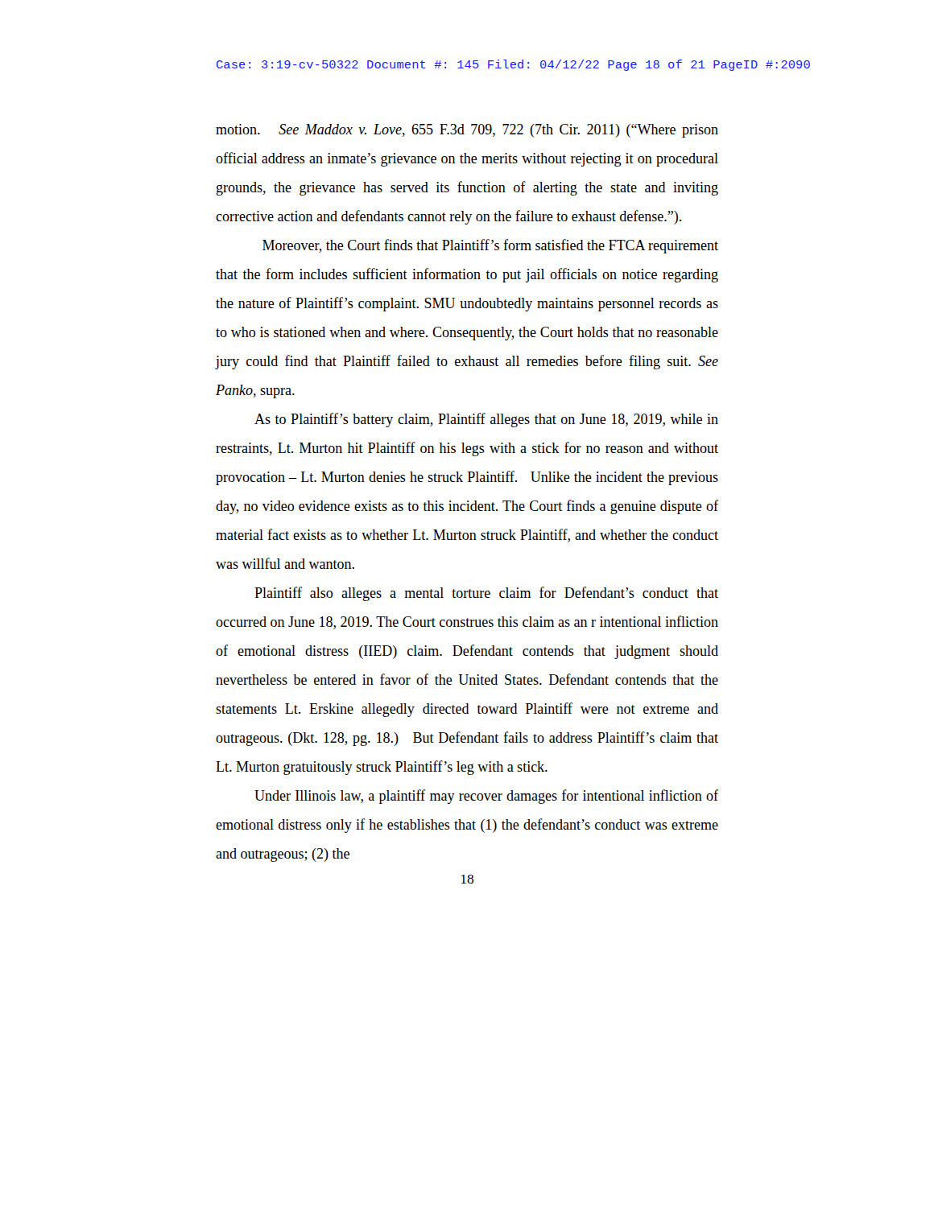Case: 3:19-cv-50322 Document #: 145 Filed: 04/12/22 Page 18 of 21 PageID #:2090
motion. See Maddox v. Love, 655 F.3d 709, 722 (7th Cir. 2011) (“Where prison official address an inmate’s grievance on the merits without rejecting it on procedural grounds, the grievance has served its function of alerting the state and inviting corrective action and defendants cannot rely on the failure to exhaust defense.”).
Moreover, the Court finds that Plaintiff’s form satisfied the FTCA requirement that the form includes sufficient information to put jail officials on notice regarding the nature of Plaintiff’s complaint. SMU undoubtedly maintains personnel records as to who is stationed when and where. Consequently, the Court holds that no reasonable jury could find that Plaintiff failed to exhaust all remedies before filing suit. See Panko, supra.
As to Plaintiff’s battery claim, Plaintiff alleges that on June 18, 2019, while in restraints, Lt. Murton hit Plaintiff on his legs with a stick for no reason and without provocation – Lt. Murton denies he struck Plaintiff. Unlike the incident the previous day, no video evidence exists as to this incident. The Court finds a genuine dispute of material fact exists as to whether Lt. Murton struck Plaintiff, and whether the conduct was willful and wanton.
Plaintiff also alleges a mental torture claim for Defendant’s conduct that occurred on June 18, 2019. The Court construes this claim as an r intentional infliction of emotional distress (IIED) claim. Defendant contends that judgment should nevertheless be entered in favor of the United States. Defendant contends that the statements Lt. Erskine allegedly directed toward Plaintiff were not extreme and outrageous. (Dkt. 128, pg. 18.) But Defendant fails to address Plaintiff’s claim that Lt. Murton gratuitously struck Plaintiff’s leg with a stick.
Under Illinois law, a plaintiff may recover damages for intentional infliction of emotional distress only if he establishes that (1) the defendant’s conduct was extreme and outrageous; (2) the
18